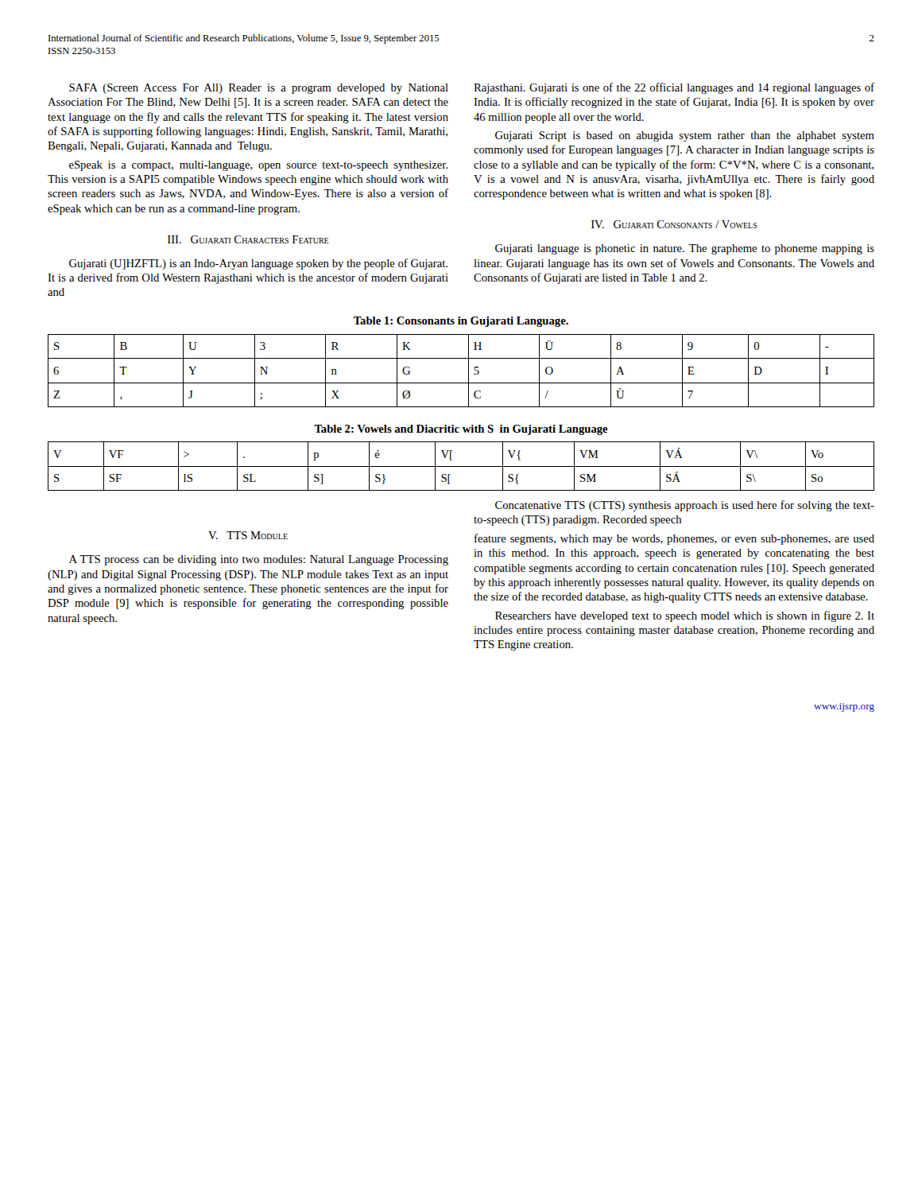International Journal of Scientific and Research Publications, Volume 5, Issue 9, September 2015
ISSN 2250-3153
2
SAFA (Screen Access For All) Reader is a program developed by National Association For The Blind, New Delhi [5]. It is a screen reader. SAFA can detect the text language on the fly and calls the relevant TTS for speaking it. The latest version of SAFA is supporting following languages: Hindi, English, Sanskrit, Tamil, Marathi, Bengali, Nepali, Gujarati, Kannada and Telugu.
eSpeak is a compact, multi-language, open source text-to-speech synthesizer. This version is a SAPI5 compatible Windows speech engine which should work with screen readers such as Jaws, NVDA, and Window-Eyes. There is also a version of eSpeak which can be run as a command-line program.
III. Gujarati Characters Feature
Gujarati (U]HZFTL) is an Indo-Aryan language spoken by the people of Gujarat. It is a derived from Old Western Rajasthani which is the ancestor of modern Gujarati and
Rajasthani. Gujarati is one of the 22 official languages and 14 regional languages of India. It is officially recognized in the state of Gujarat, India [6]. It is spoken by over 46 million people all over the world.
Gujarati Script is based on abugida system rather than the alphabet system commonly used for European languages [7]. A character in Indian language scripts is close to a syllable and can be typically of the form: C*V*N, where C is a consonant, V is a vowel and N is anusvAra, visarha, jivhAmUllya etc. There is fairly good correspondence between what is written and what is spoken [8].
IV. Gujarati Consonants / Vowels
Gujarati language is phonetic in nature. The grapheme to phoneme mapping is linear. Gujarati language has its own set of Vowels and Consonants. The Vowels and Consonants of Gujarati are listed in Table 1 and 2.
Table 1: Consonants in Gujarati Language.
| S | B | U | 3 | R | K | H | Ü | 8 | 9 | 0 | - |
| 6 | T | Y | N | n | G | 5 | O | A | E | D | I |
| Z | , | J | ; | X | Ø | C | / | Ù | 7 | | |
Table 2: Vowels and Diacritic with S in Gujarati Language
| V | VF | > | . | p | é | V[ | V{ | VM | VÁ | V\ | Vo |
| S | SF | lS | SL | S] | S} | S[ | S{ | SM | SÁ | S\ | So |
V. TTS Module
A TTS process can be dividing into two modules: Natural Language Processing (NLP) and Digital Signal Processing (DSP). The NLP module takes Text as an input and gives a normalized phonetic sentence. These phonetic sentences are the input for DSP module [9] which is responsible for generating the corresponding possible natural speech.
Concatenative TTS (CTTS) synthesis approach is used here for solving the text-to-speech (TTS) paradigm. Recorded speech
feature segments, which may be words, phonemes, or even sub-phonemes, are used in this method. In this approach, speech is generated by concatenating the best compatible segments according to certain concatenation rules [10]. Speech generated by this approach inherently possesses natural quality. However, its quality depends on the size of the recorded database, as high-quality CTTS needs an extensive database.
Researchers have developed text to speech model which is shown in figure 2. It includes entire process containing master database creation, Phoneme recording and TTS Engine creation.
www.ijsrp.org